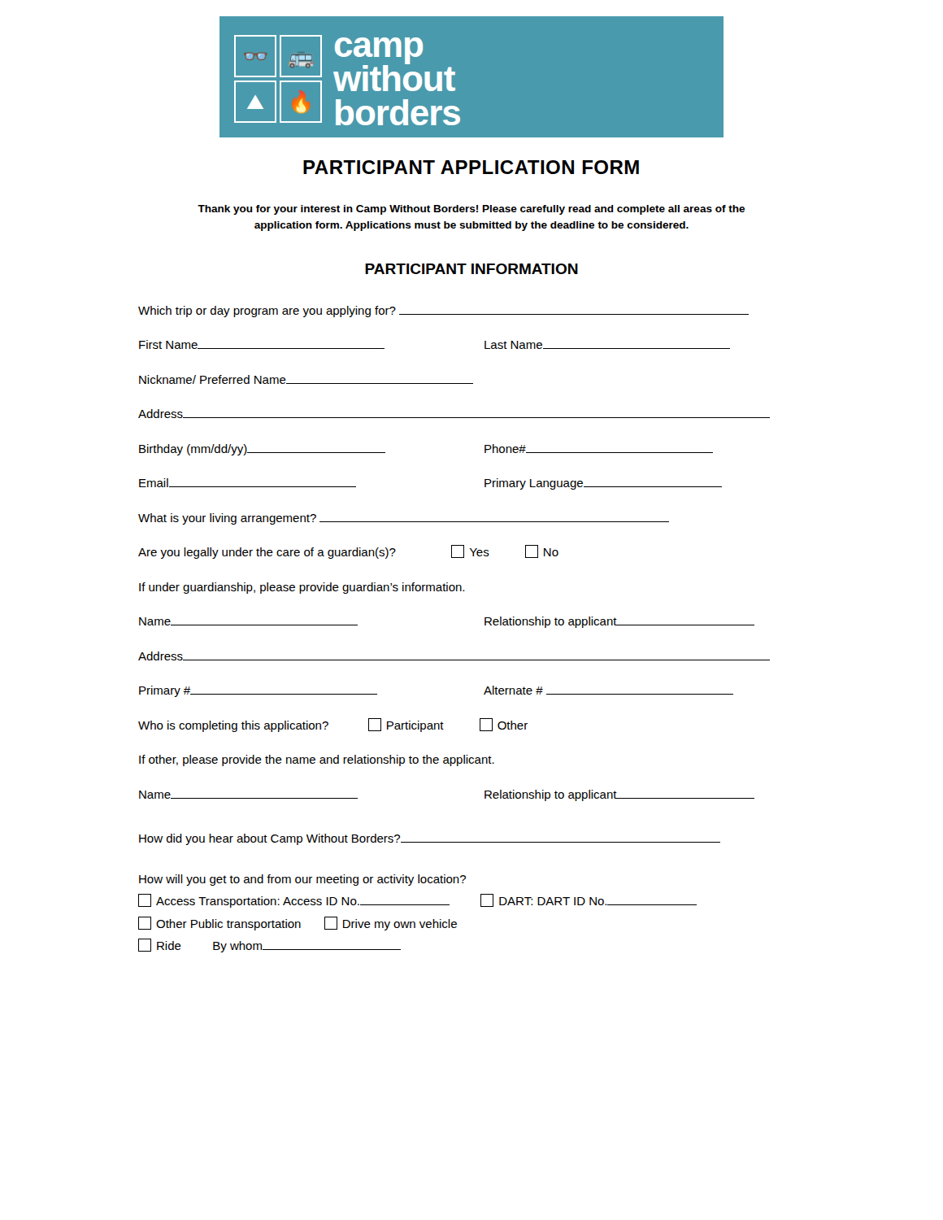👓
🚌
⛰
🔥
camp
without
borders
PARTICIPANT APPLICATION FORM
Thank you for your interest in Camp Without Borders! Please carefully read and complete all areas of the application form. Applications must be submitted by the deadline to be considered.
PARTICIPANT INFORMATION
Which trip or day program are you applying for?
First Name
Last Name
Nickname/ Preferred Name
Address
Birthday (mm/dd/yy)
Phone#
Email
Primary Language
What is your living arrangement?
Are you legally under the care of a guardian(s)? Yes No
If under guardianship, please provide guardian’s information.
Name
Relationship to applicant
Address
Primary #
Alternate #
Who is completing this application? Participant Other
If other, please provide the name and relationship to the applicant.
Name
Relationship to applicant
How did you hear about Camp Without Borders?
How will you get to and from our meeting or activity location?
Access Transportation: Access ID No. DART: DART ID No.
Other Public transportation Drive my own vehicle
Ride By whom